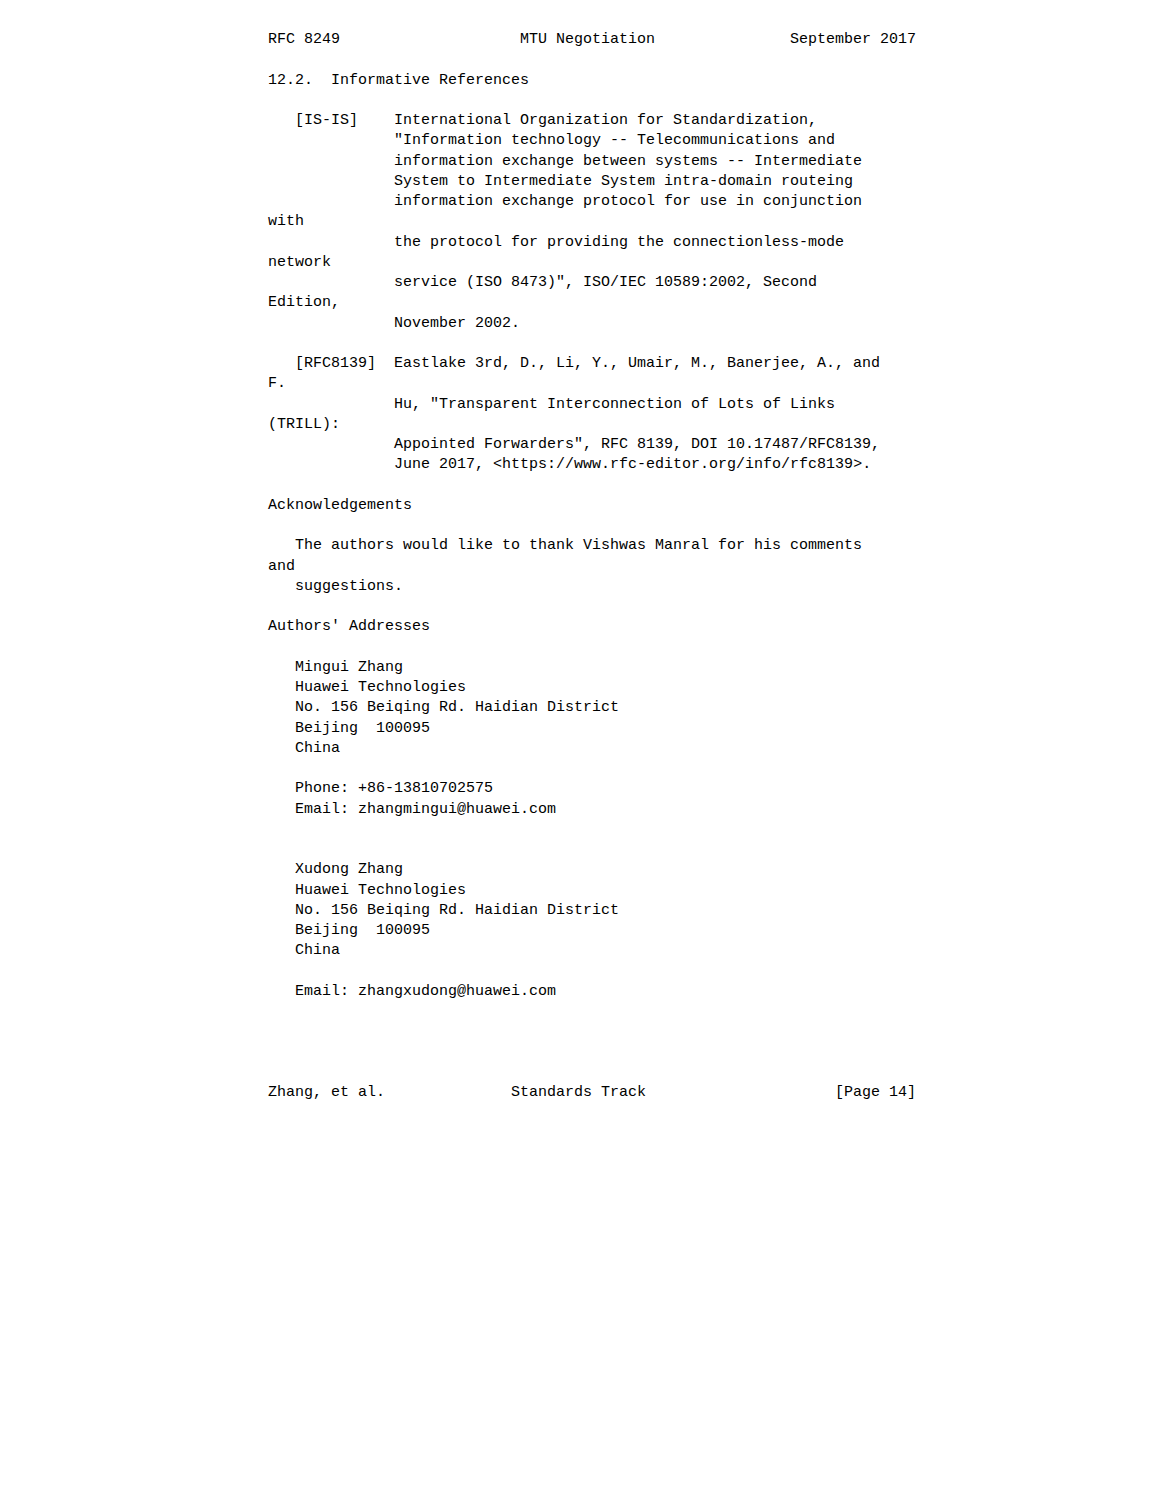RFC 8249                    MTU Negotiation               September 2017
12.2.  Informative References

   [IS-IS]    International Organization for Standardization,
              "Information technology -- Telecommunications and
              information exchange between systems -- Intermediate
              System to Intermediate System intra-domain routeing
              information exchange protocol for use in conjunction with
              the protocol for providing the connectionless-mode network
              service (ISO 8473)", ISO/IEC 10589:2002, Second Edition,
              November 2002.

   [RFC8139]  Eastlake 3rd, D., Li, Y., Umair, M., Banerjee, A., and F.
              Hu, "Transparent Interconnection of Lots of Links (TRILL):
              Appointed Forwarders", RFC 8139, DOI 10.17487/RFC8139,
              June 2017, <https://www.rfc-editor.org/info/rfc8139>.

Acknowledgements

   The authors would like to thank Vishwas Manral for his comments and
   suggestions.

Authors' Addresses

   Mingui Zhang
   Huawei Technologies
   No. 156 Beiqing Rd. Haidian District
   Beijing  100095
   China

   Phone: +86-13810702575
   Email: zhangmingui@huawei.com


   Xudong Zhang
   Huawei Technologies
   No. 156 Beiqing Rd. Haidian District
   Beijing  100095
   China

   Email: zhangxudong@huawei.com
Zhang, et al.              Standards Track                     [Page 14]